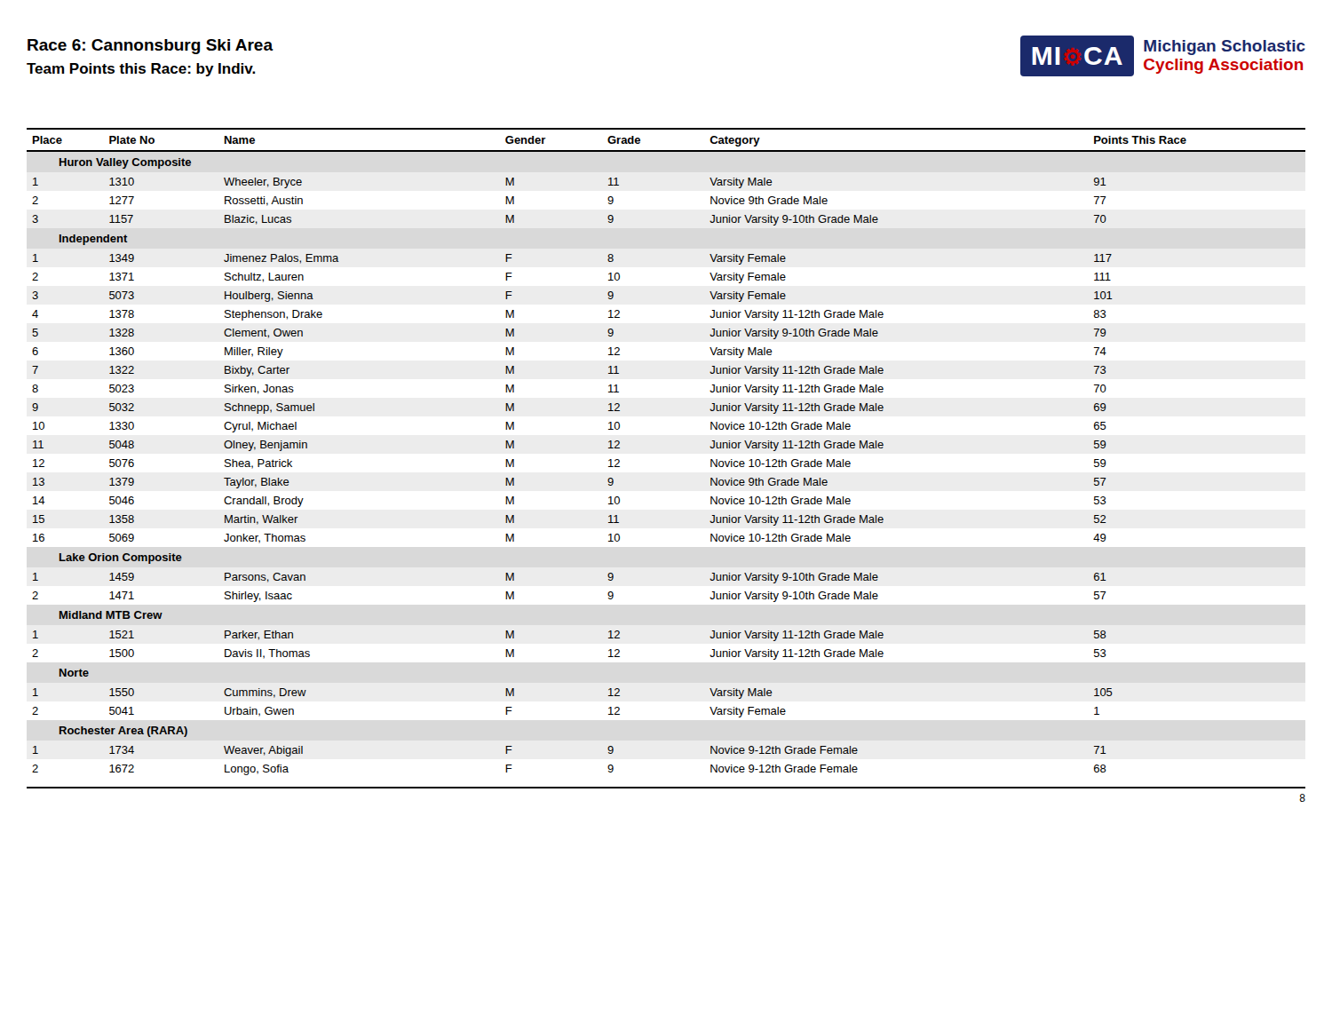Race 6: Cannonsburg Ski Area
Team Points this Race: by Indiv.
MI⚙CA
Michigan Scholastic
Cycling Association
| Place | Plate No | Name | Gender | Grade | Category | Points This Race |
| --- | --- | --- | --- | --- | --- | --- |
| Huron Valley Composite |
| 1 | 1310 | Wheeler, Bryce | M | 11 | Varsity Male | 91 |
| 2 | 1277 | Rossetti, Austin | M | 9 | Novice 9th Grade Male | 77 |
| 3 | 1157 | Blazic, Lucas | M | 9 | Junior Varsity 9-10th Grade Male | 70 |
| Independent |
| 1 | 1349 | Jimenez Palos, Emma | F | 8 | Varsity Female | 117 |
| 2 | 1371 | Schultz, Lauren | F | 10 | Varsity Female | 111 |
| 3 | 5073 | Houlberg, Sienna | F | 9 | Varsity Female | 101 |
| 4 | 1378 | Stephenson, Drake | M | 12 | Junior Varsity 11-12th Grade Male | 83 |
| 5 | 1328 | Clement, Owen | M | 9 | Junior Varsity 9-10th Grade Male | 79 |
| 6 | 1360 | Miller, Riley | M | 12 | Varsity Male | 74 |
| 7 | 1322 | Bixby, Carter | M | 11 | Junior Varsity 11-12th Grade Male | 73 |
| 8 | 5023 | Sirken, Jonas | M | 11 | Junior Varsity 11-12th Grade Male | 70 |
| 9 | 5032 | Schnepp, Samuel | M | 12 | Junior Varsity 11-12th Grade Male | 69 |
| 10 | 1330 | Cyrul, Michael | M | 10 | Novice 10-12th Grade Male | 65 |
| 11 | 5048 | Olney, Benjamin | M | 12 | Junior Varsity 11-12th Grade Male | 59 |
| 12 | 5076 | Shea, Patrick | M | 12 | Novice 10-12th Grade Male | 59 |
| 13 | 1379 | Taylor, Blake | M | 9 | Novice 9th Grade Male | 57 |
| 14 | 5046 | Crandall, Brody | M | 10 | Novice 10-12th Grade Male | 53 |
| 15 | 1358 | Martin, Walker | M | 11 | Junior Varsity 11-12th Grade Male | 52 |
| 16 | 5069 | Jonker, Thomas | M | 10 | Novice 10-12th Grade Male | 49 |
| Lake Orion Composite |
| 1 | 1459 | Parsons, Cavan | M | 9 | Junior Varsity 9-10th Grade Male | 61 |
| 2 | 1471 | Shirley, Isaac | M | 9 | Junior Varsity 9-10th Grade Male | 57 |
| Midland MTB Crew |
| 1 | 1521 | Parker, Ethan | M | 12 | Junior Varsity 11-12th Grade Male | 58 |
| 2 | 1500 | Davis II, Thomas | M | 12 | Junior Varsity 11-12th Grade Male | 53 |
| Norte |
| 1 | 1550 | Cummins, Drew | M | 12 | Varsity Male | 105 |
| 2 | 5041 | Urbain, Gwen | F | 12 | Varsity Female | 1 |
| Rochester Area (RARA) |
| 1 | 1734 | Weaver, Abigail | F | 9 | Novice 9-12th Grade Female | 71 |
| 2 | 1672 | Longo, Sofia | F | 9 | Novice 9-12th Grade Female | 68 |
8